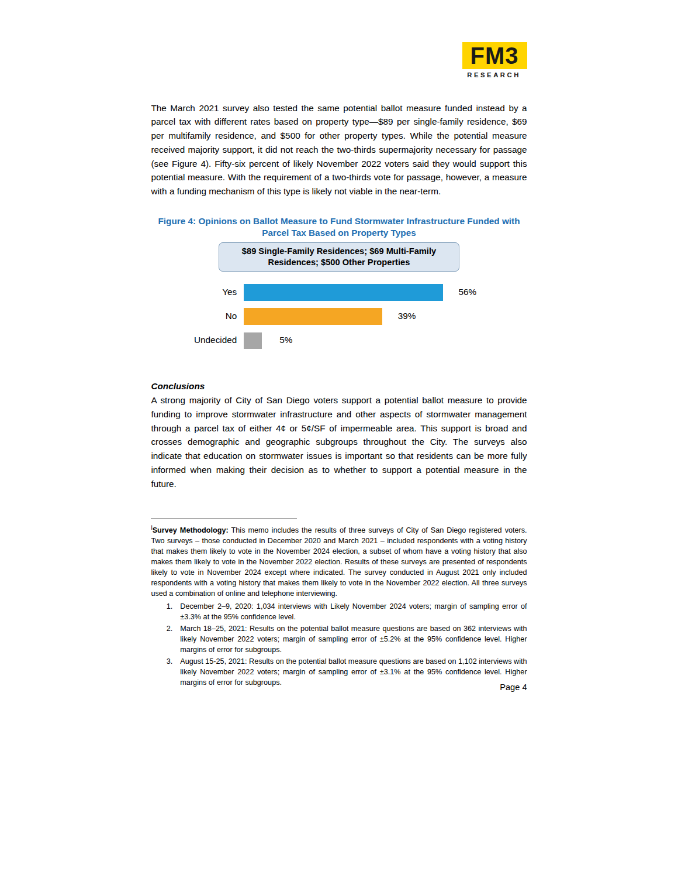FM3 RESEARCH
The March 2021 survey also tested the same potential ballot measure funded instead by a parcel tax with different rates based on property type—$89 per single-family residence, $69 per multifamily residence, and $500 for other property types. While the potential measure received majority support, it did not reach the two-thirds supermajority necessary for passage (see Figure 4). Fifty-six percent of likely November 2022 voters said they would support this potential measure. With the requirement of a two-thirds vote for passage, however, a measure with a funding mechanism of this type is likely not viable in the near-term.
Figure 4: Opinions on Ballot Measure to Fund Stormwater Infrastructure Funded with
Parcel Tax Based on Property Types
$89 Single-Family Residences; $69 Multi-Family Residences; $500 Other Properties
Yes
56%
No
39%
Undecided
5%
Conclusions
A strong majority of City of San Diego voters support a potential ballot measure to provide funding to improve stormwater infrastructure and other aspects of stormwater management through a parcel tax of either 4¢ or 5¢/SF of impermeable area. This support is broad and crosses demographic and geographic subgroups throughout the City. The surveys also indicate that education on stormwater issues is important so that residents can be more fully informed when making their decision as to whether to support a potential measure in the future.
iSurvey Methodology: This memo includes the results of three surveys of City of San Diego registered voters. Two surveys – those conducted in December 2020 and March 2021 – included respondents with a voting history that makes them likely to vote in the November 2024 election, a subset of whom have a voting history that also makes them likely to vote in the November 2022 election. Results of these surveys are presented of respondents likely to vote in November 2024 except where indicated. The survey conducted in August 2021 only included respondents with a voting history that makes them likely to vote in the November 2022 election. All three surveys used a combination of online and telephone interviewing.
December 2–9, 2020: 1,034 interviews with Likely November 2024 voters; margin of sampling error of ±3.3% at the 95% confidence level.
March 18–25, 2021: Results on the potential ballot measure questions are based on 362 interviews with likely November 2022 voters; margin of sampling error of ±5.2% at the 95% confidence level. Higher margins of error for subgroups.
August 15-25, 2021: Results on the potential ballot measure questions are based on 1,102 interviews with likely November 2022 voters; margin of sampling error of ±3.1% at the 95% confidence level. Higher margins of error for subgroups.
Page 4